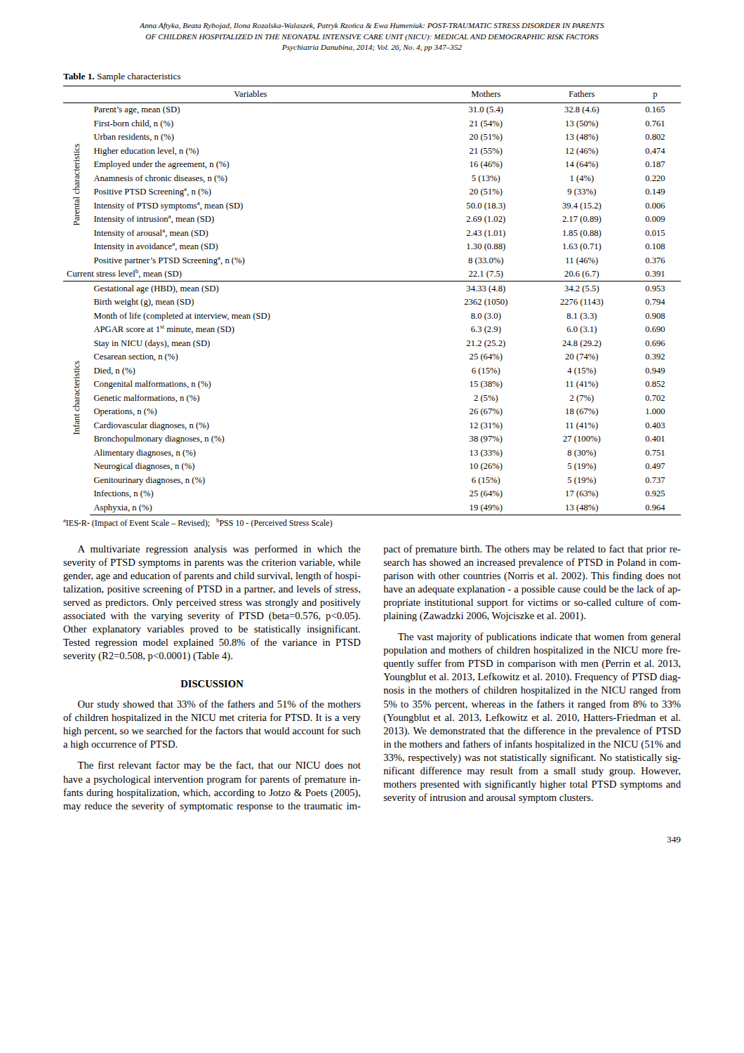Anna Aftyka, Beata Rybojad, Ilona Rozalska-Walaszek, Patryk Rzońca & Ewa Humeniuk: POST-TRAUMATIC STRESS DISORDER IN PARENTS
OF CHILDREN HOSPITALIZED IN THE NEONATAL INTENSIVE CARE UNIT (NICU): MEDICAL AND DEMOGRAPHIC RISK FACTORS
Psychiatria Danubina, 2014; Vol. 26, No. 4, pp 347–352
Table 1. Sample characteristics
| Variables | Mothers | Fathers | p |
| --- | --- | --- | --- |
| Parental characteristics | Parent’s age, mean (SD) | 31.0 (5.4) | 32.8 (4.6) | 0.165 |
| First-born child, n (%) | 21 (54%) | 13 (50%) | 0.761 |
| Urban residents, n (%) | 20 (51%) | 13 (48%) | 0.802 |
| Higher education level, n (%) | 21 (55%) | 12 (46%) | 0.474 |
| Employed under the agreement, n (%) | 16 (46%) | 14 (64%) | 0.187 |
| Anamnesis of chronic diseases, n (%) | 5 (13%) | 1 (4%) | 0.220 |
| Positive PTSD Screening a , n (%) | 20 (51%) | 9 (33%) | 0.149 |
| Intensity of PTSD symptoms a , mean (SD) | 50.0 (18.3) | 39.4 (15.2) | 0.006 |
| Intensity of intrusion a , mean (SD) | 2.69 (1.02) | 2.17 (0.89) | 0.009 |
| Intensity of arousal a , mean (SD) | 2.43 (1.01) | 1.85 (0.88) | 0.015 |
| Intensity in avoidance a , mean (SD) | 1.30 (0.88) | 1.63 (0.71) | 0.108 |
| Positive partner’s PTSD Screening a , n (%) | 8 (33.0%) | 11 (46%) | 0.376 |
| Current stress level b , mean (SD) | 22.1 (7.5) | 20.6 (6.7) | 0.391 |
| Infant characteristics | Gestational age (HBD), mean (SD) | 34.33 (4.8) | 34.2 (5.5) | 0.953 |
| Birth weight (g), mean (SD) | 2362 (1050) | 2276 (1143) | 0.794 |
| Month of life (completed at interview, mean (SD) | 8.0 (3.0) | 8.1 (3.3) | 0.908 |
| APGAR score at 1 st minute, mean (SD) | 6.3 (2.9) | 6.0 (3.1) | 0.690 |
| Stay in NICU (days), mean (SD) | 21.2 (25.2) | 24.8 (29.2) | 0.696 |
| Cesarean section, n (%) | 25 (64%) | 20 (74%) | 0.392 |
| Died, n (%) | 6 (15%) | 4 (15%) | 0.949 |
| Congenital malformations, n (%) | 15 (38%) | 11 (41%) | 0.852 |
| Genetic malformations, n (%) | 2 (5%) | 2 (7%) | 0.702 |
| Operations, n (%) | 26 (67%) | 18 (67%) | 1.000 |
| Cardiovascular diagnoses, n (%) | 12 (31%) | 11 (41%) | 0.403 |
| Bronchopulmonary diagnoses, n (%) | 38 (97%) | 27 (100%) | 0.401 |
| Alimentary diagnoses, n (%) | 13 (33%) | 8 (30%) | 0.751 |
| Neurogical diagnoses, n (%) | 10 (26%) | 5 (19%) | 0.497 |
| Genitourinary diagnoses, n (%) | 6 (15%) | 5 (19%) | 0.737 |
| Infections, n (%) | 25 (64%) | 17 (63%) | 0.925 |
| Asphyxia, n (%) | 19 (49%) | 13 (48%) | 0.964 |
aIES-R- (Impact of Event Scale – Revised); bPSS 10 - (Perceived Stress Scale)
A multivariate regression analysis was performed in which the severity of PTSD symptoms in parents was the criterion variable, while gender, age and education of parents and child survival, length of hospitalization, positive screening of PTSD in a partner, and levels of stress, served as predictors. Only perceived stress was strongly and positively associated with the varying severity of PTSD (beta=0.576, p<0.05). Other explanatory variables proved to be statistically insignificant. Tested regression model explained 50.8% of the variance in PTSD severity (R2=0.508, p<0.0001) (Table 4).
DISCUSSION
Our study showed that 33% of the fathers and 51% of the mothers of children hospitalized in the NICU met criteria for PTSD. It is a very high percent, so we searched for the factors that would account for such a high occurrence of PTSD.
The first relevant factor may be the fact, that our NICU does not have a psychological intervention program for parents of premature infants during hospitalization, which, according to Jotzo & Poets (2005), may reduce the severity of symptomatic response to the traumatic impact of premature birth. The others may be related to fact that prior research has showed an increased prevalence of PTSD in Poland in comparison with other countries (Norris et al. 2002). This finding does not have an adequate explanation - a possible cause could be the lack of appropriate institutional support for victims or so-called culture of complaining (Zawadzki 2006, Wojciszke et al. 2001).
The vast majority of publications indicate that women from general population and mothers of children hospitalized in the NICU more frequently suffer from PTSD in comparison with men (Perrin et al. 2013, Youngblut et al. 2013, Lefkowitz et al. 2010). Frequency of PTSD diagnosis in the mothers of children hospitalized in the NICU ranged from 5% to 35% percent, whereas in the fathers it ranged from 8% to 33% (Youngblut et al. 2013, Lefkowitz et al. 2010, Hatters-Friedman et al. 2013). We demonstrated that the difference in the prevalence of PTSD in the mothers and fathers of infants hospitalized in the NICU (51% and 33%, respectively) was not statistically significant. No statistically significant difference may result from a small study group. However, mothers presented with significantly higher total PTSD symptoms and severity of intrusion and arousal symptom clusters.
349